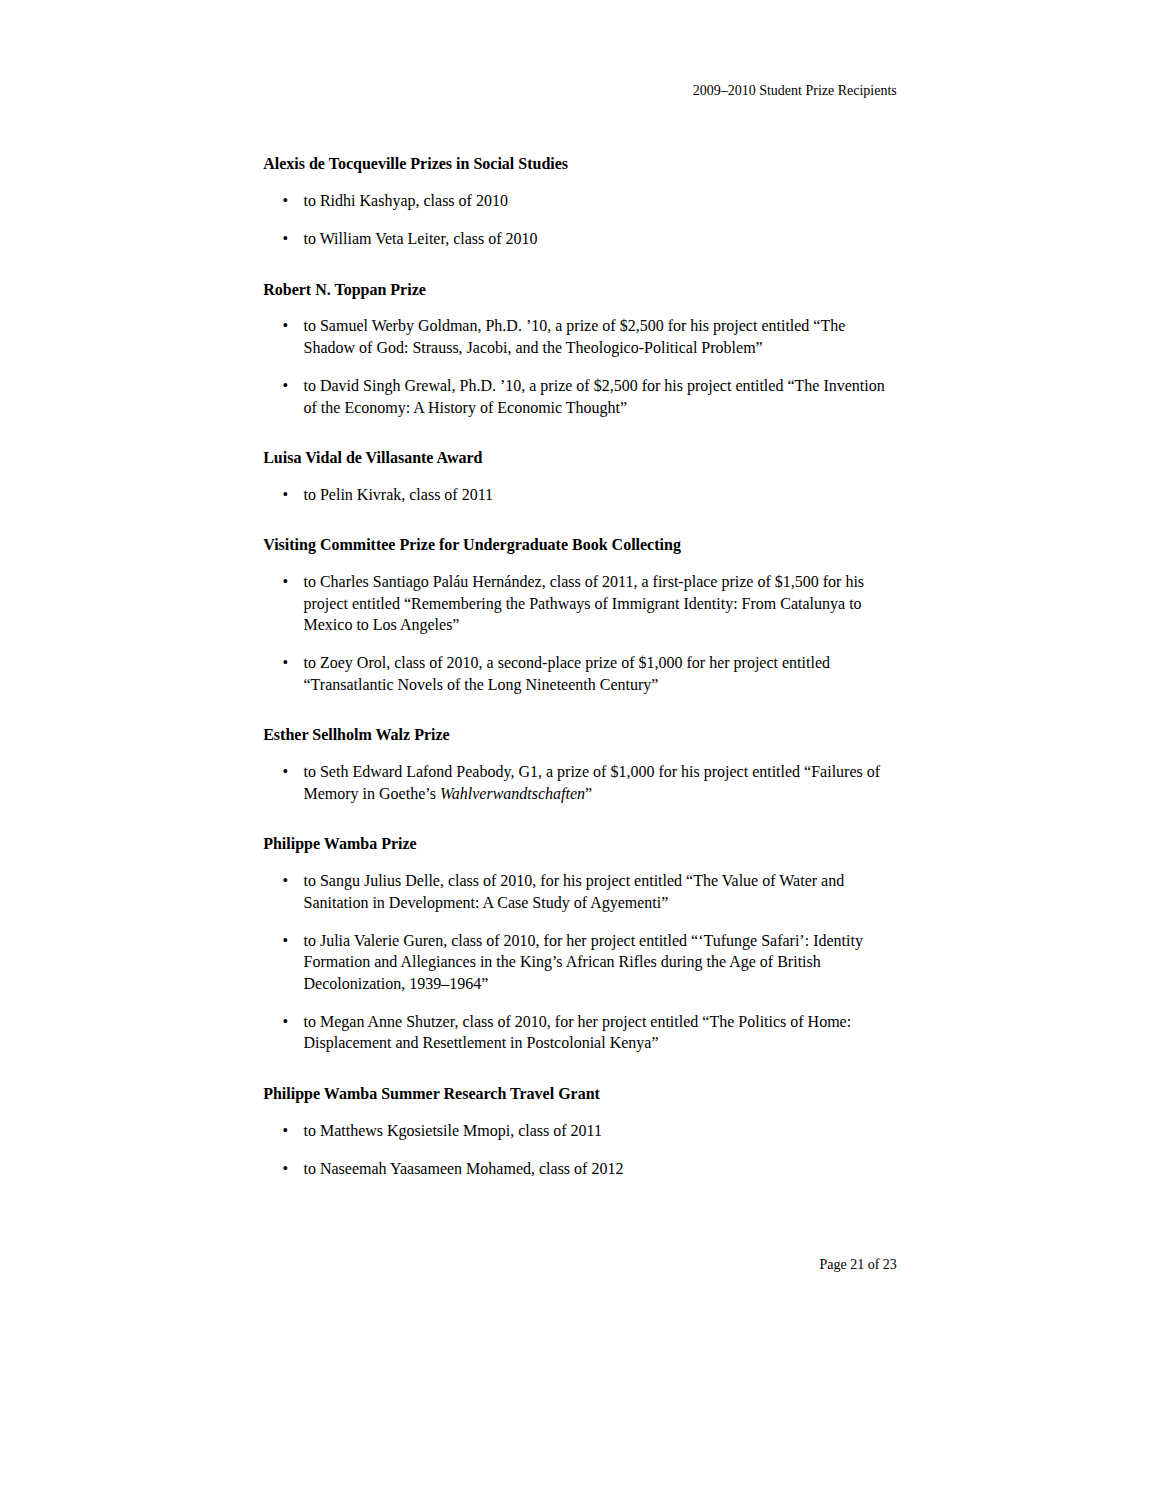2009–2010 Student Prize Recipients
Alexis de Tocqueville Prizes in Social Studies
to Ridhi Kashyap, class of 2010
to William Veta Leiter, class of 2010
Robert N. Toppan Prize
to Samuel Werby Goldman, Ph.D. ’10, a prize of $2,500 for his project entitled “The Shadow of God: Strauss, Jacobi, and the Theologico-Political Problem”
to David Singh Grewal, Ph.D. ’10, a prize of $2,500 for his project entitled “The Invention of the Economy: A History of Economic Thought”
Luisa Vidal de Villasante Award
to Pelin Kivrak, class of 2011
Visiting Committee Prize for Undergraduate Book Collecting
to Charles Santiago Paláu Hernández, class of 2011, a first-place prize of $1,500 for his project entitled “Remembering the Pathways of Immigrant Identity: From Catalunya to Mexico to Los Angeles”
to Zoey Orol, class of 2010, a second-place prize of $1,000 for her project entitled “Transatlantic Novels of the Long Nineteenth Century”
Esther Sellholm Walz Prize
to Seth Edward Lafond Peabody, G1, a prize of $1,000 for his project entitled “Failures of Memory in Goethe’s Wahlverwandtschaften”
Philippe Wamba Prize
to Sangu Julius Delle, class of 2010, for his project entitled “The Value of Water and Sanitation in Development: A Case Study of Agyementi”
to Julia Valerie Guren, class of 2010, for her project entitled “‘Tufunge Safari’: Identity Formation and Allegiances in the King’s African Rifles during the Age of British Decolonization, 1939–1964”
to Megan Anne Shutzer, class of 2010, for her project entitled “The Politics of Home: Displacement and Resettlement in Postcolonial Kenya”
Philippe Wamba Summer Research Travel Grant
to Matthews Kgosietsile Mmopi, class of 2011
to Naseemah Yaasameen Mohamed, class of 2012
Page 21 of 23